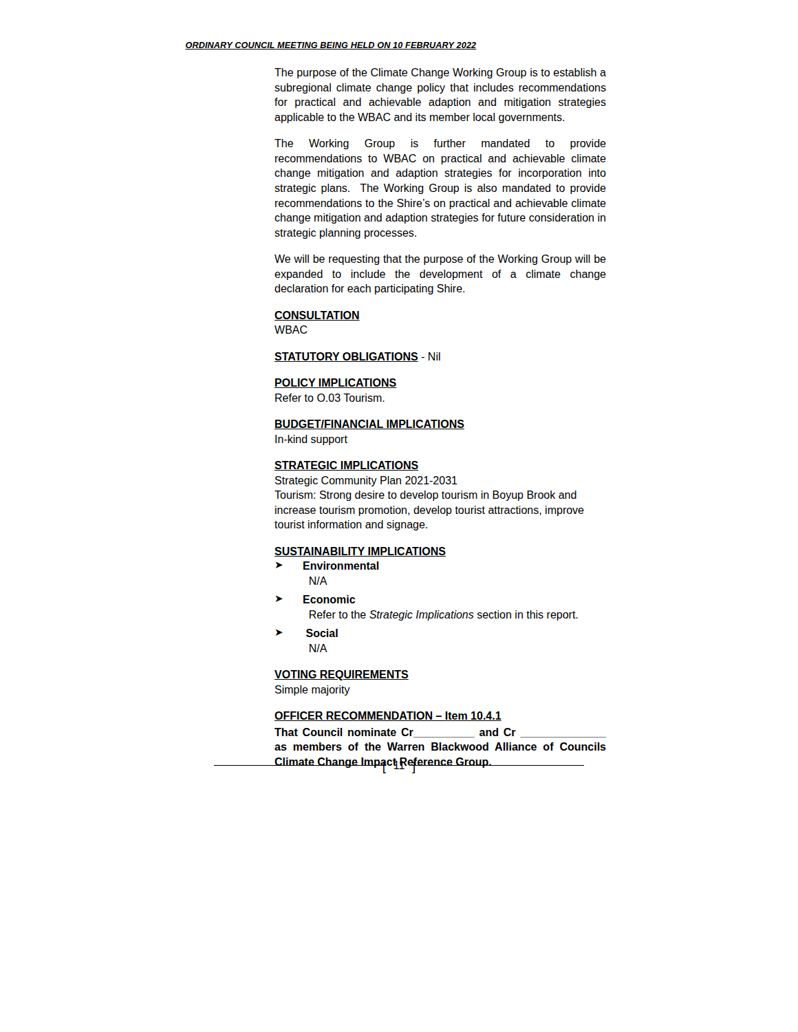ORDINARY COUNCIL MEETING BEING HELD ON 10 FEBRUARY 2022
The purpose of the Climate Change Working Group is to establish a subregional climate change policy that includes recommendations for practical and achievable adaption and mitigation strategies applicable to the WBAC and its member local governments.
The Working Group is further mandated to provide recommendations to WBAC on practical and achievable climate change mitigation and adaption strategies for incorporation into strategic plans. The Working Group is also mandated to provide recommendations to the Shire’s on practical and achievable climate change mitigation and adaption strategies for future consideration in strategic planning processes.
We will be requesting that the purpose of the Working Group will be expanded to include the development of a climate change declaration for each participating Shire.
CONSULTATION
WBAC
STATUTORY OBLIGATIONS - Nil
POLICY IMPLICATIONS
Refer to O.03 Tourism.
BUDGET/FINANCIAL IMPLICATIONS
In-kind support
STRATEGIC IMPLICATIONS
Strategic Community Plan 2021-2031
Tourism: Strong desire to develop tourism in Boyup Brook and increase tourism promotion, develop tourist attractions, improve tourist information and signage.
SUSTAINABILITY IMPLICATIONS
➤ Environmental
N/A
➤ Economic
Refer to the Strategic Implications section in this report.
➤ Social
N/A
VOTING REQUIREMENTS
Simple majority
OFFICER RECOMMENDATION – Item 10.4.1
That Council nominate Cr__________ and Cr ______________ as members of the Warren Blackwood Alliance of Councils Climate Change Impact Reference Group.
11